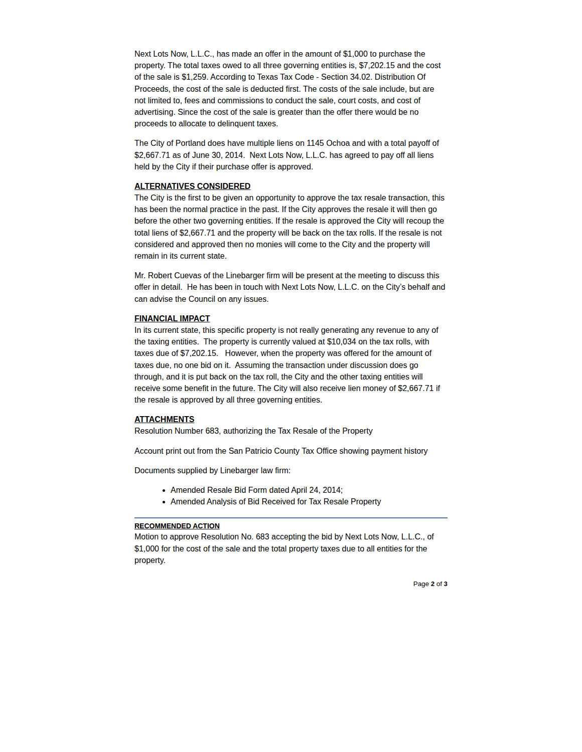Next Lots Now, L.L.C., has made an offer in the amount of $1,000 to purchase the property. The total taxes owed to all three governing entities is, $7,202.15 and the cost of the sale is $1,259. According to Texas Tax Code - Section 34.02. Distribution Of Proceeds, the cost of the sale is deducted first. The costs of the sale include, but are not limited to, fees and commissions to conduct the sale, court costs, and cost of advertising. Since the cost of the sale is greater than the offer there would be no proceeds to allocate to delinquent taxes.
The City of Portland does have multiple liens on 1145 Ochoa and with a total payoff of $2,667.71 as of June 30, 2014. Next Lots Now, L.L.C. has agreed to pay off all liens held by the City if their purchase offer is approved.
Alternatives Considered
The City is the first to be given an opportunity to approve the tax resale transaction, this has been the normal practice in the past. If the City approves the resale it will then go before the other two governing entities. If the resale is approved the City will recoup the total liens of $2,667.71 and the property will be back on the tax rolls. If the resale is not considered and approved then no monies will come to the City and the property will remain in its current state.
Mr. Robert Cuevas of the Linebarger firm will be present at the meeting to discuss this offer in detail. He has been in touch with Next Lots Now, L.L.C. on the City’s behalf and can advise the Council on any issues.
Financial Impact
In its current state, this specific property is not really generating any revenue to any of the taxing entities. The property is currently valued at $10,034 on the tax rolls, with taxes due of $7,202.15. However, when the property was offered for the amount of taxes due, no one bid on it. Assuming the transaction under discussion does go through, and it is put back on the tax roll, the City and the other taxing entities will receive some benefit in the future. The City will also receive lien money of $2,667.71 if the resale is approved by all three governing entities.
Attachments
Resolution Number 683, authorizing the Tax Resale of the Property
Account print out from the San Patricio County Tax Office showing payment history
Documents supplied by Linebarger law firm:
Amended Resale Bid Form dated April 24, 2014;
Amended Analysis of Bid Received for Tax Resale Property
Recommended Action
Motion to approve Resolution No. 683 accepting the bid by Next Lots Now, L.L.C., of $1,000 for the cost of the sale and the total property taxes due to all entities for the property.
Page 2 of 3